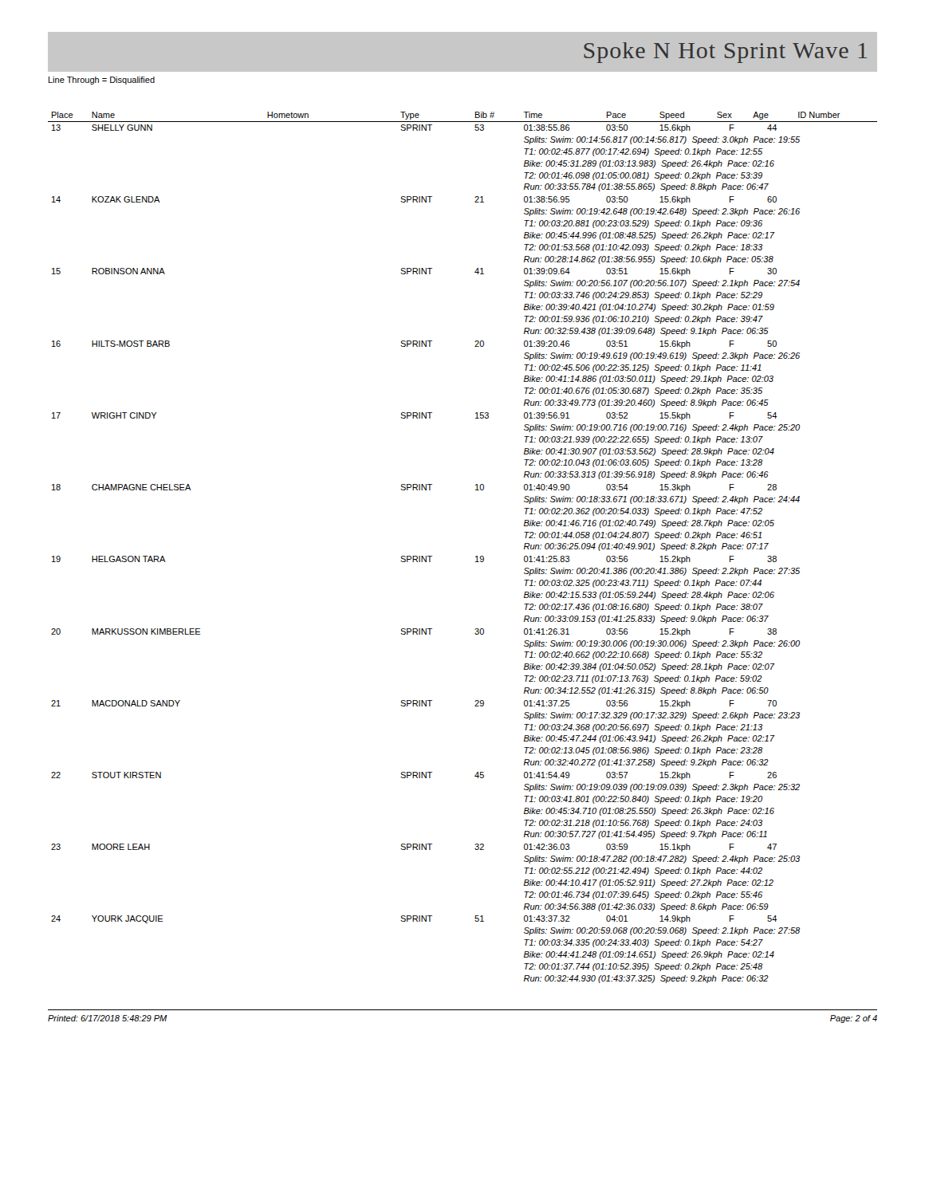Spoke N Hot Sprint Wave 1
Line Through = Disqualified
| Place | Name | Hometown | Type | Bib # | Time | Pace | Speed | Sex | Age | ID Number |
| --- | --- | --- | --- | --- | --- | --- | --- | --- | --- | --- |
| 13 | SHELLY GUNN | | SPRINT | 53 | 01:38:55.86 | 03:50 | 15.6kph | F | 44 | |
| | Splits: Swim: 00:14:56.817 (00:14:56.817) Speed: 3.0kph Pace: 19:55 T1: 00:02:45.877 (00:17:42.694) Speed: 0.1kph Pace: 12:55 Bike: 00:45:31.289 (01:03:13.983) Speed: 26.4kph Pace: 02:16 T2: 00:01:46.098 (01:05:00.081) Speed: 0.2kph Pace: 53:39 Run: 00:33:55.784 (01:38:55.865) Speed: 8.8kph Pace: 06:47 |
| 14 | KOZAK GLENDA | | SPRINT | 21 | 01:38:56.95 | 03:50 | 15.6kph | F | 60 | |
| | Splits: Swim: 00:19:42.648 (00:19:42.648) Speed: 2.3kph Pace: 26:16 T1: 00:03:20.881 (00:23:03.529) Speed: 0.1kph Pace: 09:36 Bike: 00:45:44.996 (01:08:48.525) Speed: 26.2kph Pace: 02:17 T2: 00:01:53.568 (01:10:42.093) Speed: 0.2kph Pace: 18:33 Run: 00:28:14.862 (01:38:56.955) Speed: 10.6kph Pace: 05:38 |
| 15 | ROBINSON ANNA | | SPRINT | 41 | 01:39:09.64 | 03:51 | 15.6kph | F | 30 | |
| | Splits: Swim: 00:20:56.107 (00:20:56.107) Speed: 2.1kph Pace: 27:54 T1: 00:03:33.746 (00:24:29.853) Speed: 0.1kph Pace: 52:29 Bike: 00:39:40.421 (01:04:10.274) Speed: 30.2kph Pace: 01:59 T2: 00:01:59.936 (01:06:10.210) Speed: 0.2kph Pace: 39:47 Run: 00:32:59.438 (01:39:09.648) Speed: 9.1kph Pace: 06:35 |
| 16 | HILTS-MOST BARB | | SPRINT | 20 | 01:39:20.46 | 03:51 | 15.6kph | F | 50 | |
| | Splits: Swim: 00:19:49.619 (00:19:49.619) Speed: 2.3kph Pace: 26:26 T1: 00:02:45.506 (00:22:35.125) Speed: 0.1kph Pace: 11:41 Bike: 00:41:14.886 (01:03:50.011) Speed: 29.1kph Pace: 02:03 T2: 00:01:40.676 (01:05:30.687) Speed: 0.2kph Pace: 35:35 Run: 00:33:49.773 (01:39:20.460) Speed: 8.9kph Pace: 06:45 |
| 17 | WRIGHT CINDY | | SPRINT | 153 | 01:39:56.91 | 03:52 | 15.5kph | F | 54 | |
| | Splits: Swim: 00:19:00.716 (00:19:00.716) Speed: 2.4kph Pace: 25:20 T1: 00:03:21.939 (00:22:22.655) Speed: 0.1kph Pace: 13:07 Bike: 00:41:30.907 (01:03:53.562) Speed: 28.9kph Pace: 02:04 T2: 00:02:10.043 (01:06:03.605) Speed: 0.1kph Pace: 13:28 Run: 00:33:53.313 (01:39:56.918) Speed: 8.9kph Pace: 06:46 |
| 18 | CHAMPAGNE CHELSEA | | SPRINT | 10 | 01:40:49.90 | 03:54 | 15.3kph | F | 28 | |
| | Splits: Swim: 00:18:33.671 (00:18:33.671) Speed: 2.4kph Pace: 24:44 T1: 00:02:20.362 (00:20:54.033) Speed: 0.1kph Pace: 47:52 Bike: 00:41:46.716 (01:02:40.749) Speed: 28.7kph Pace: 02:05 T2: 00:01:44.058 (01:04:24.807) Speed: 0.2kph Pace: 46:51 Run: 00:36:25.094 (01:40:49.901) Speed: 8.2kph Pace: 07:17 |
| 19 | HELGASON TARA | | SPRINT | 19 | 01:41:25.83 | 03:56 | 15.2kph | F | 38 | |
| | Splits: Swim: 00:20:41.386 (00:20:41.386) Speed: 2.2kph Pace: 27:35 T1: 00:03:02.325 (00:23:43.711) Speed: 0.1kph Pace: 07:44 Bike: 00:42:15.533 (01:05:59.244) Speed: 28.4kph Pace: 02:06 T2: 00:02:17.436 (01:08:16.680) Speed: 0.1kph Pace: 38:07 Run: 00:33:09.153 (01:41:25.833) Speed: 9.0kph Pace: 06:37 |
| 20 | MARKUSSON KIMBERLEE | | SPRINT | 30 | 01:41:26.31 | 03:56 | 15.2kph | F | 38 | |
| | Splits: Swim: 00:19:30.006 (00:19:30.006) Speed: 2.3kph Pace: 26:00 T1: 00:02:40.662 (00:22:10.668) Speed: 0.1kph Pace: 55:32 Bike: 00:42:39.384 (01:04:50.052) Speed: 28.1kph Pace: 02:07 T2: 00:02:23.711 (01:07:13.763) Speed: 0.1kph Pace: 59:02 Run: 00:34:12.552 (01:41:26.315) Speed: 8.8kph Pace: 06:50 |
| 21 | MACDONALD SANDY | | SPRINT | 29 | 01:41:37.25 | 03:56 | 15.2kph | F | 70 | |
| | Splits: Swim: 00:17:32.329 (00:17:32.329) Speed: 2.6kph Pace: 23:23 T1: 00:03:24.368 (00:20:56.697) Speed: 0.1kph Pace: 21:13 Bike: 00:45:47.244 (01:06:43.941) Speed: 26.2kph Pace: 02:17 T2: 00:02:13.045 (01:08:56.986) Speed: 0.1kph Pace: 23:28 Run: 00:32:40.272 (01:41:37.258) Speed: 9.2kph Pace: 06:32 |
| 22 | STOUT KIRSTEN | | SPRINT | 45 | 01:41:54.49 | 03:57 | 15.2kph | F | 26 | |
| | Splits: Swim: 00:19:09.039 (00:19:09.039) Speed: 2.3kph Pace: 25:32 T1: 00:03:41.801 (00:22:50.840) Speed: 0.1kph Pace: 19:20 Bike: 00:45:34.710 (01:08:25.550) Speed: 26.3kph Pace: 02:16 T2: 00:02:31.218 (01:10:56.768) Speed: 0.1kph Pace: 24:03 Run: 00:30:57.727 (01:41:54.495) Speed: 9.7kph Pace: 06:11 |
| 23 | MOORE LEAH | | SPRINT | 32 | 01:42:36.03 | 03:59 | 15.1kph | F | 47 | |
| | Splits: Swim: 00:18:47.282 (00:18:47.282) Speed: 2.4kph Pace: 25:03 T1: 00:02:55.212 (00:21:42.494) Speed: 0.1kph Pace: 44:02 Bike: 00:44:10.417 (01:05:52.911) Speed: 27.2kph Pace: 02:12 T2: 00:01:46.734 (01:07:39.645) Speed: 0.2kph Pace: 55:46 Run: 00:34:56.388 (01:42:36.033) Speed: 8.6kph Pace: 06:59 |
| 24 | YOURK JACQUIE | | SPRINT | 51 | 01:43:37.32 | 04:01 | 14.9kph | F | 54 | |
| | Splits: Swim: 00:20:59.068 (00:20:59.068) Speed: 2.1kph Pace: 27:58 T1: 00:03:34.335 (00:24:33.403) Speed: 0.1kph Pace: 54:27 Bike: 00:44:41.248 (01:09:14.651) Speed: 26.9kph Pace: 02:14 T2: 00:01:37.744 (01:10:52.395) Speed: 0.2kph Pace: 25:48 Run: 00:32:44.930 (01:43:37.325) Speed: 9.2kph Pace: 06:32 |
Printed: 6/17/2018 5:48:29 PM Page: 2 of 4